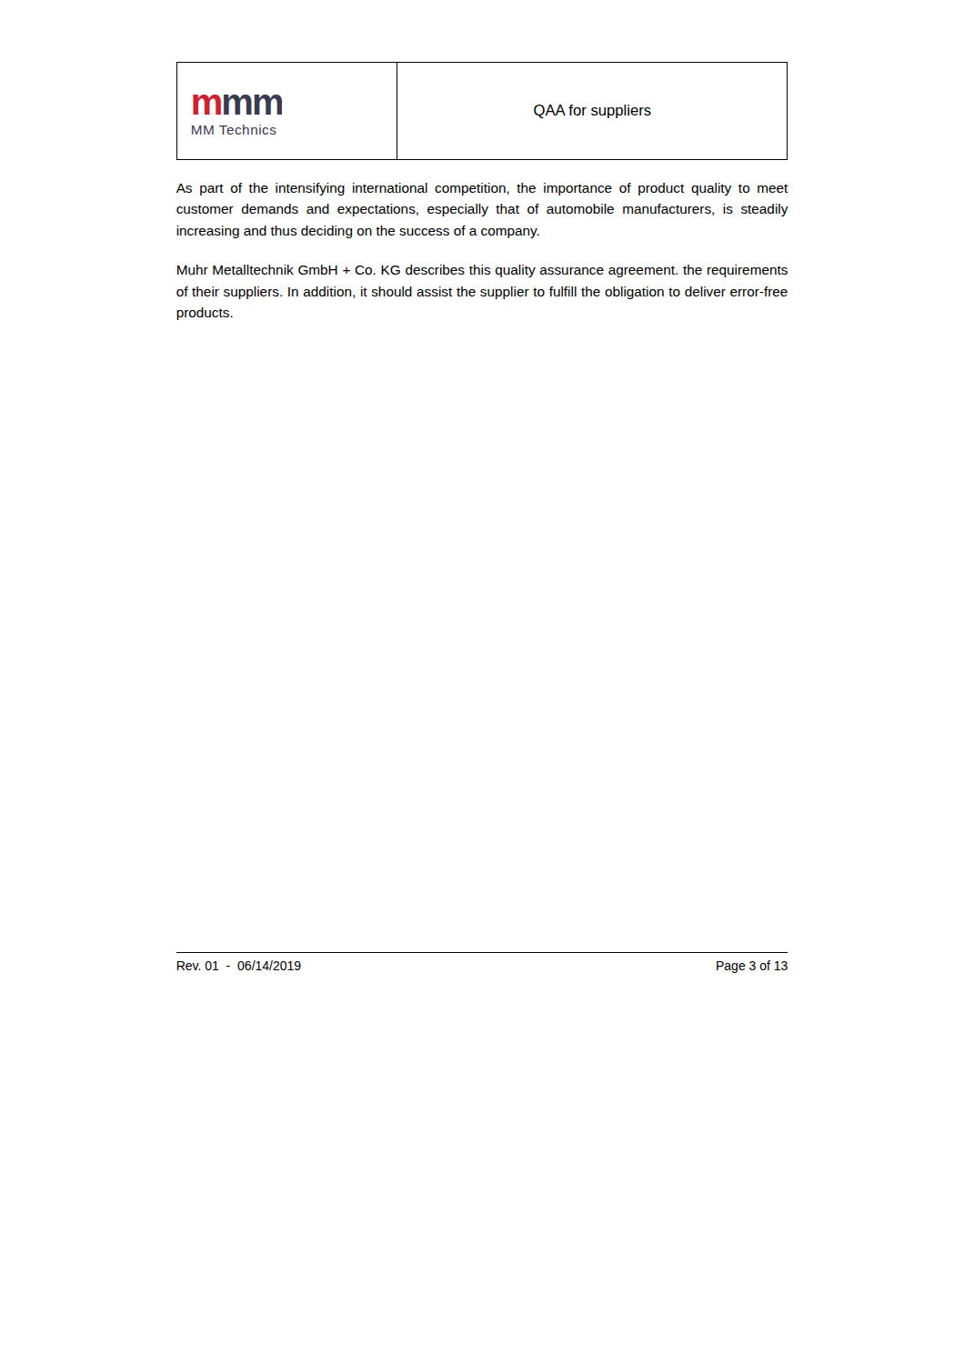| m m m MM Technics | QAA for suppliers |
As part of the intensifying international competition, the importance of product quality to meet customer demands and expectations, especially that of automobile manufacturers, is steadily increasing and thus deciding on the success of a company.
Muhr Metalltechnik GmbH + Co. KG describes this quality assurance agreement. the requirements of their suppliers. In addition, it should assist the supplier to fulfill the obligation to deliver error-free products.
Rev. 01 - 06/14/2019 Page 3 of 13